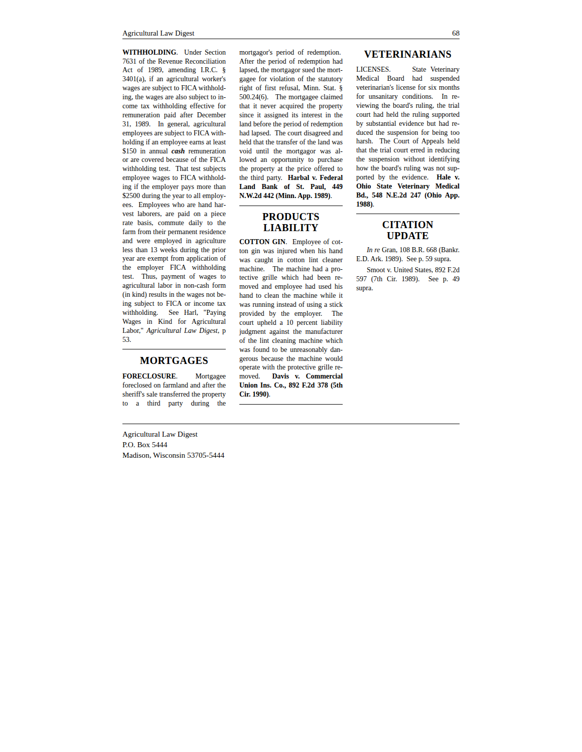Agricultural Law Digest 68
WITHHOLDING. Under Section 7631 of the Revenue Reconciliation Act of 1989, amending I.R.C. § 3401(a), if an agricultural worker's wages are subject to FICA withholding, the wages are also subject to income tax withholding effective for remuneration paid after December 31, 1989. In general, agricultural employees are subject to FICA withholding if an employee earns at least $150 in annual cash remuneration or are covered because of the FICA withholding test. That test subjects employee wages to FICA withholding if the employer pays more than $2500 during the year to all employees. Employees who are hand harvest laborers, are paid on a piece rate basis, commute daily to the farm from their permanent residence and were employed in agriculture less than 13 weeks during the prior year are exempt from application of the employer FICA withholding test. Thus, payment of wages to agricultural labor in non-cash form (in kind) results in the wages not being subject to FICA or income tax withholding. See Harl, "Paying Wages in Kind for Agricultural Labor," Agricultural Law Digest, p 53.
MORTGAGES
FORECLOSURE. Mortgagee foreclosed on farmland and after the sheriff's sale transferred the property to a third party during the mortgagor's period of redemption. After the period of redemption had lapsed, the mortgagor sued the mortgagee for violation of the statutory right of first refusal, Minn. Stat. § 500.24(6). The mortgagee claimed that it never acquired the property since it assigned its interest in the land before the period of redemption had lapsed. The court disagreed and held that the transfer of the land was void until the mortgagor was allowed an opportunity to purchase the property at the price offered to the third party. Harbal v. Federal Land Bank of St. Paul, 449 N.W.2d 442 (Minn. App. 1989).
PRODUCTS
LIABILITY
COTTON GIN. Employee of cotton gin was injured when his hand was caught in cotton lint cleaner machine. The machine had a protective grille which had been removed and employee had used his hand to clean the machine while it was running instead of using a stick provided by the employer. The court upheld a 10 percent liability judgment against the manufacturer of the lint cleaning machine which was found to be unreasonably dangerous because the machine would operate with the protective grille removed. Davis v. Commercial Union Ins. Co., 892 F.2d 378 (5th Cir. 1990).
VETERINARIANS
LICENSES. State Veterinary Medical Board had suspended veterinarian's license for six months for unsanitary conditions. In reviewing the board's ruling, the trial court had held the ruling supported by substantial evidence but had reduced the suspension for being too harsh. The Court of Appeals held that the trial court erred in reducing the suspension without identifying how the board's ruling was not supported by the evidence. Hale v. Ohio State Veterinary Medical Bd., 548 N.E.2d 247 (Ohio App. 1988).
CITATION
UPDATE
In re Gran, 108 B.R. 668 (Bankr. E.D. Ark. 1989). See p. 59 supra.
Smoot v. United States, 892 F.2d 597 (7th Cir. 1989). See p. 49 supra.
Agricultural Law Digest
P.O. Box 5444
Madison, Wisconsin 53705-5444